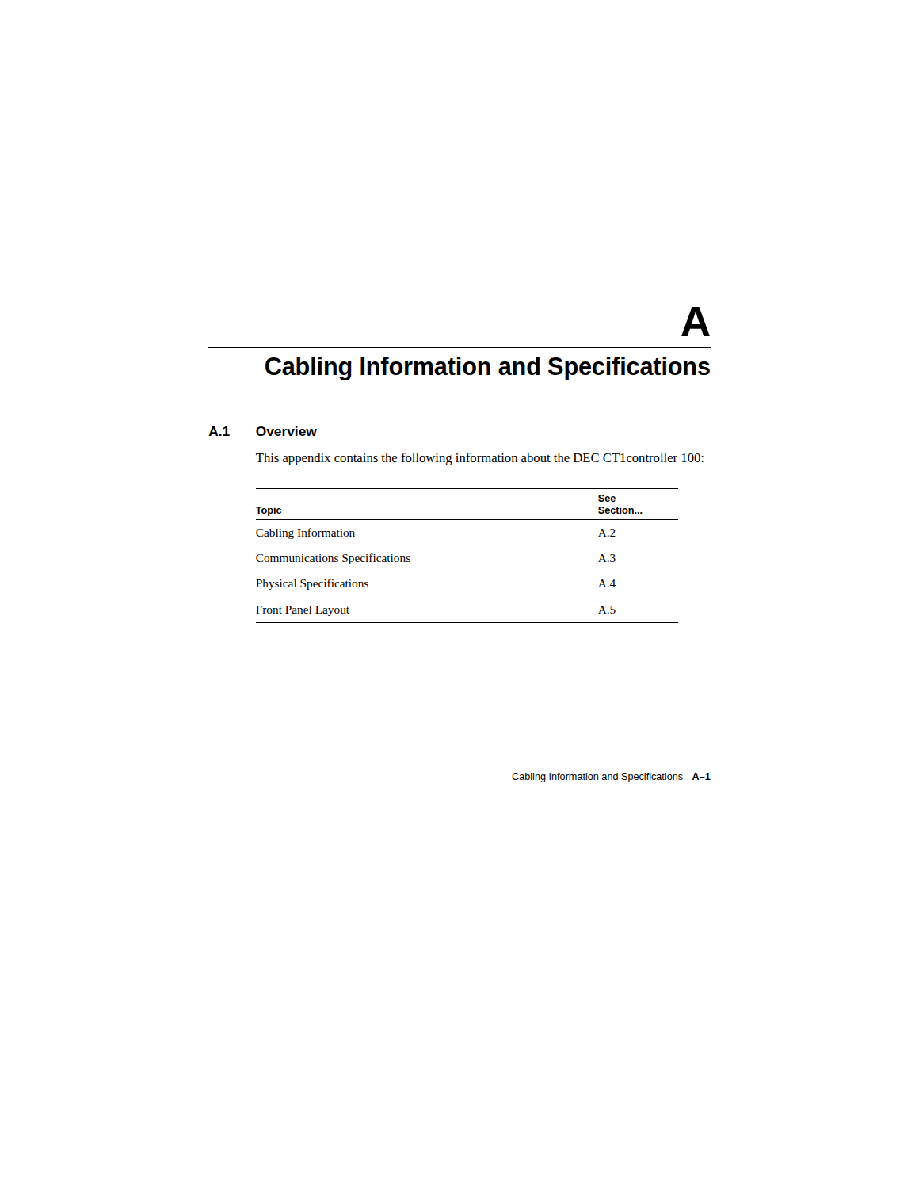A
Cabling Information and Specifications
A.1 Overview
This appendix contains the following information about the DEC CT1controller 100:
| Topic | See Section... |
| --- | --- |
| Cabling Information | A.2 |
| Communications Specifications | A.3 |
| Physical Specifications | A.4 |
| Front Panel Layout | A.5 |
Cabling Information and SpecificationsA–1